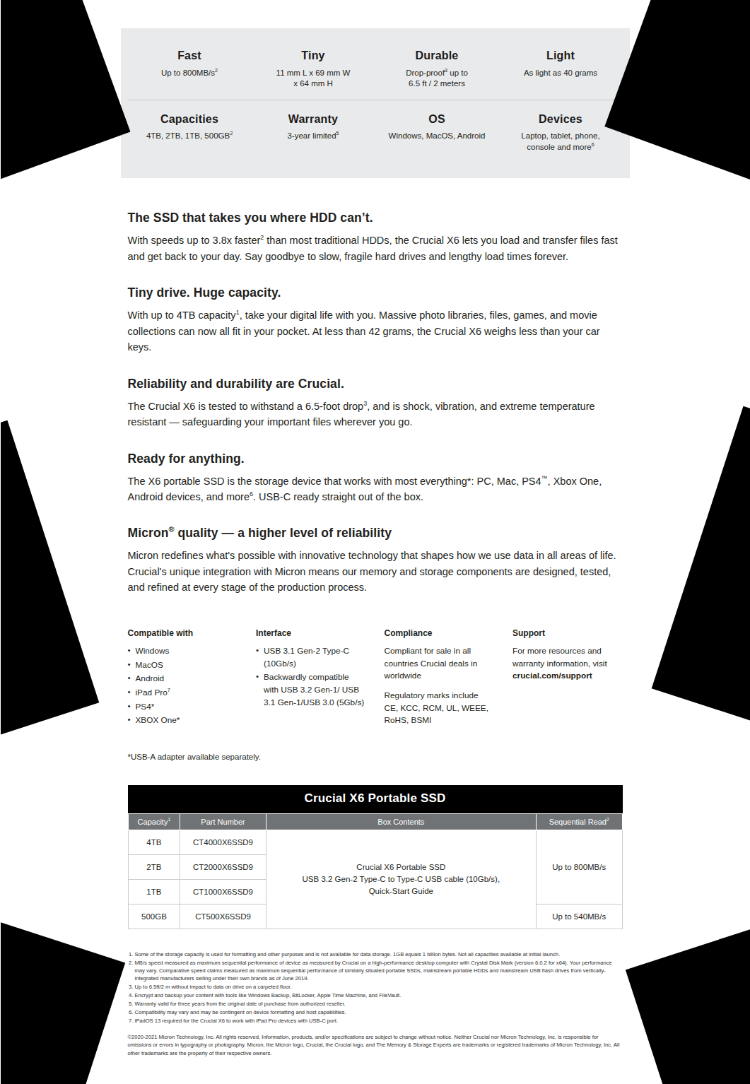| Fast Up to 800MB/s 2 | Tiny 11 mm L x 69 mm W x 64 mm H | Durable Drop-proof 3 up to 6.5 ft / 2 meters | Light As light as 40 grams |
| Capacities 4TB, 2TB, 1TB, 500GB 2 | Warranty 3-year limited 5 | OS Windows, MacOS, Android | Devices Laptop, tablet, phone, console and more 6 |
The SSD that takes you where HDD can’t.
With speeds up to 3.8x faster2 than most traditional HDDs, the Crucial X6 lets you load and transfer files fast and get back to your day. Say goodbye to slow, fragile hard drives and lengthy load times forever.
Tiny drive. Huge capacity.
With up to 4TB capacity1, take your digital life with you. Massive photo libraries, files, games, and movie collections can now all fit in your pocket. At less than 42 grams, the Crucial X6 weighs less than your car keys.
Reliability and durability are Crucial.
The Crucial X6 is tested to withstand a 6.5-foot drop3, and is shock, vibration, and extreme temperature resistant — safeguarding your important files wherever you go.
Ready for anything.
The X6 portable SSD is the storage device that works with most everything*: PC, Mac, PS4™, Xbox One, Android devices, and more6. USB-C ready straight out of the box.
Micron® quality — a higher level of reliability
Micron redefines what's possible with innovative technology that shapes how we use data in all areas of life. Crucial's unique integration with Micron means our memory and storage components are designed, tested, and refined at every stage of the production process.
Compatible with
Windows
MacOS
Android
iPad Pro7
PS4*
XBOX One*
Interface
USB 3.1 Gen-2 Type-C (10Gb/s)
Backwardly compatible with USB 3.2 Gen-1/ USB 3.1 Gen-1/USB 3.0 (5Gb/s)
Compliance
Compliant for sale in all countries Crucial deals in worldwide
Regulatory marks include CE, KCC, RCM, UL, WEEE, RoHS, BSMI
Support
For more resources and warranty information, visit crucial.com/support
*USB-A adapter available separately.
Crucial X6 Portable SSD
| Capacity 1 | Part Number | Box Contents | Sequential Read 2 |
| --- | --- | --- | --- |
| 4TB | CT4000X6SSD9 | Crucial X6 Portable SSD USB 3.2 Gen-2 Type-C to Type-C USB cable (10Gb/s), Quick-Start Guide | Up to 800MB/s |
| 2TB | CT2000X6SSD9 |
| 1TB | CT1000X6SSD9 |
| 500GB | CT500X6SSD9 | Up to 540MB/s |
Some of the storage capacity is used for formatting and other purposes and is not available for data storage. 1GB equals 1 billion bytes. Not all capacities available at initial launch.
MB/s speed measured as maximum sequential performance of device as measured by Crucial on a high-performance desktop computer with Crystal Disk Mark (version 6.0.2 for x64). Your performance may vary. Comparative speed claims measured as maximum sequential performance of similarly situated portable SSDs, mainstream portable HDDs and mainstream USB flash drives from vertically-integrated manufacturers selling under their own brands as of June 2019.
Up to 6.5ft/2 m without impact to data on drive on a carpeted floor.
Encrypt and backup your content with tools like Windows Backup, BitLocker, Apple Time Machine, and FileVault.
Warranty valid for three years from the original date of purchase from authorized reseller.
Compatibility may vary and may be contingent on device formatting and host capabilities.
iPadOS 13 required for the Crucial X6 to work with iPad Pro devices with USB-C port.
©2020-2021 Micron Technology, Inc. All rights reserved. Information, products, and/or specifications are subject to change without notice. Neither Crucial nor Micron Technology, Inc. is responsible for omissions or errors in typography or photography. Micron, the Micron logo, Crucial, the Crucial logo, and The Memory & Storage Experts are trademarks or registered trademarks of Micron Technology, Inc. All other trademarks are the property of their respective owners.